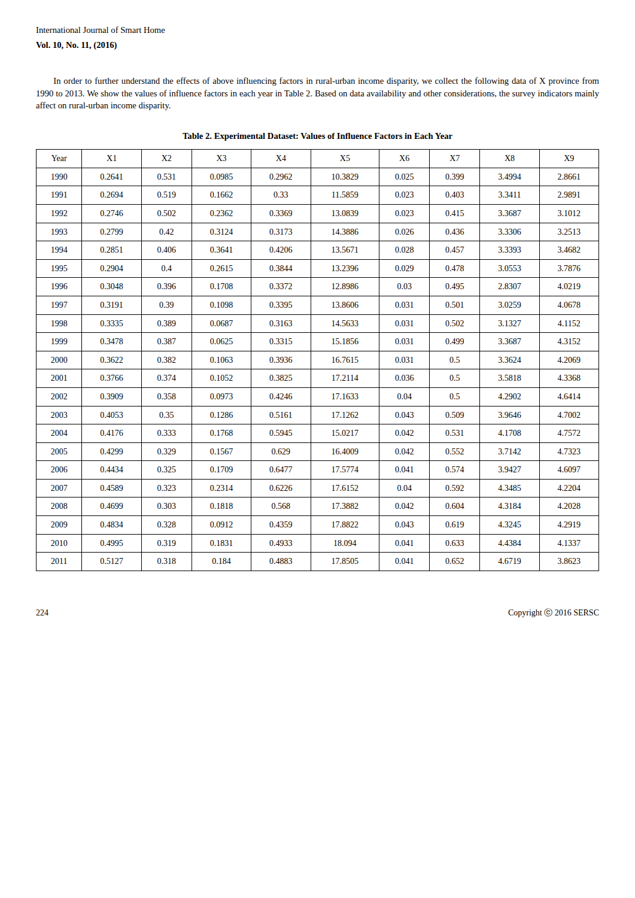International Journal of Smart Home
Vol. 10, No. 11, (2016)
In order to further understand the effects of above influencing factors in rural-urban income disparity, we collect the following data of X province from 1990 to 2013. We show the values of influence factors in each year in Table 2. Based on data availability and other considerations, the survey indicators mainly affect on rural-urban income disparity.
Table 2. Experimental Dataset: Values of Influence Factors in Each Year
| Year | X1 | X2 | X3 | X4 | X5 | X6 | X7 | X8 | X9 |
| --- | --- | --- | --- | --- | --- | --- | --- | --- | --- |
| 1990 | 0.2641 | 0.531 | 0.0985 | 0.2962 | 10.3829 | 0.025 | 0.399 | 3.4994 | 2.8661 |
| 1991 | 0.2694 | 0.519 | 0.1662 | 0.33 | 11.5859 | 0.023 | 0.403 | 3.3411 | 2.9891 |
| 1992 | 0.2746 | 0.502 | 0.2362 | 0.3369 | 13.0839 | 0.023 | 0.415 | 3.3687 | 3.1012 |
| 1993 | 0.2799 | 0.42 | 0.3124 | 0.3173 | 14.3886 | 0.026 | 0.436 | 3.3306 | 3.2513 |
| 1994 | 0.2851 | 0.406 | 0.3641 | 0.4206 | 13.5671 | 0.028 | 0.457 | 3.3393 | 3.4682 |
| 1995 | 0.2904 | 0.4 | 0.2615 | 0.3844 | 13.2396 | 0.029 | 0.478 | 3.0553 | 3.7876 |
| 1996 | 0.3048 | 0.396 | 0.1708 | 0.3372 | 12.8986 | 0.03 | 0.495 | 2.8307 | 4.0219 |
| 1997 | 0.3191 | 0.39 | 0.1098 | 0.3395 | 13.8606 | 0.031 | 0.501 | 3.0259 | 4.0678 |
| 1998 | 0.3335 | 0.389 | 0.0687 | 0.3163 | 14.5633 | 0.031 | 0.502 | 3.1327 | 4.1152 |
| 1999 | 0.3478 | 0.387 | 0.0625 | 0.3315 | 15.1856 | 0.031 | 0.499 | 3.3687 | 4.3152 |
| 2000 | 0.3622 | 0.382 | 0.1063 | 0.3936 | 16.7615 | 0.031 | 0.5 | 3.3624 | 4.2069 |
| 2001 | 0.3766 | 0.374 | 0.1052 | 0.3825 | 17.2114 | 0.036 | 0.5 | 3.5818 | 4.3368 |
| 2002 | 0.3909 | 0.358 | 0.0973 | 0.4246 | 17.1633 | 0.04 | 0.5 | 4.2902 | 4.6414 |
| 2003 | 0.4053 | 0.35 | 0.1286 | 0.5161 | 17.1262 | 0.043 | 0.509 | 3.9646 | 4.7002 |
| 2004 | 0.4176 | 0.333 | 0.1768 | 0.5945 | 15.0217 | 0.042 | 0.531 | 4.1708 | 4.7572 |
| 2005 | 0.4299 | 0.329 | 0.1567 | 0.629 | 16.4009 | 0.042 | 0.552 | 3.7142 | 4.7323 |
| 2006 | 0.4434 | 0.325 | 0.1709 | 0.6477 | 17.5774 | 0.041 | 0.574 | 3.9427 | 4.6097 |
| 2007 | 0.4589 | 0.323 | 0.2314 | 0.6226 | 17.6152 | 0.04 | 0.592 | 4.3485 | 4.2204 |
| 2008 | 0.4699 | 0.303 | 0.1818 | 0.568 | 17.3882 | 0.042 | 0.604 | 4.3184 | 4.2028 |
| 2009 | 0.4834 | 0.328 | 0.0912 | 0.4359 | 17.8822 | 0.043 | 0.619 | 4.3245 | 4.2919 |
| 2010 | 0.4995 | 0.319 | 0.1831 | 0.4933 | 18.094 | 0.041 | 0.633 | 4.4384 | 4.1337 |
| 2011 | 0.5127 | 0.318 | 0.184 | 0.4883 | 17.8505 | 0.041 | 0.652 | 4.6719 | 3.8623 |
224 Copyright ⓒ 2016 SERSC